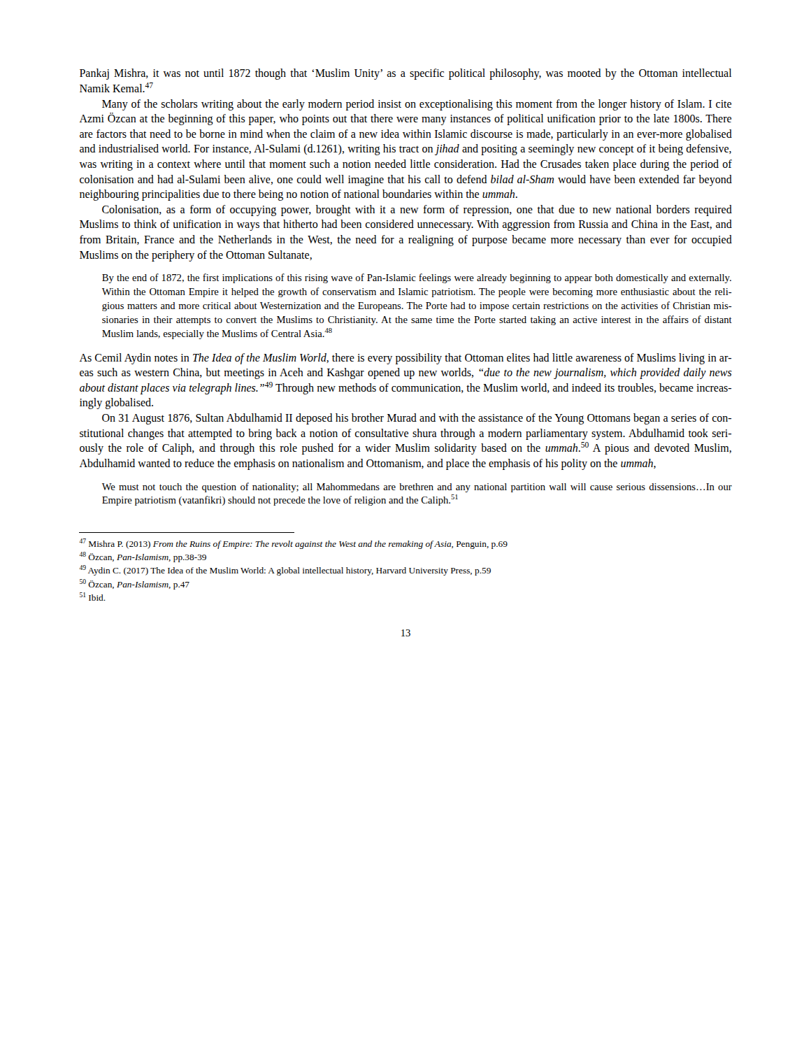Pankaj Mishra, it was not until 1872 though that ‘Muslim Unity’ as a specific political philosophy, was mooted by the Ottoman intellectual Namik Kemal.47
Many of the scholars writing about the early modern period insist on exceptionalising this moment from the longer history of Islam. I cite Azmi Özcan at the beginning of this paper, who points out that there were many instances of political unification prior to the late 1800s. There are factors that need to be borne in mind when the claim of a new idea within Islamic discourse is made, particularly in an ever-more globalised and industrialised world. For instance, Al-Sulami (d.1261), writing his tract on jihad and positing a seemingly new concept of it being defensive, was writing in a context where until that moment such a notion needed little consideration. Had the Crusades taken place during the period of colonisation and had al-Sulami been alive, one could well imagine that his call to defend bilad al-Sham would have been extended far beyond neighbouring principalities due to there being no notion of national boundaries within the ummah.
Colonisation, as a form of occupying power, brought with it a new form of repression, one that due to new national borders required Muslims to think of unification in ways that hitherto had been considered unnecessary. With aggression from Russia and China in the East, and from Britain, France and the Netherlands in the West, the need for a realigning of purpose became more necessary than ever for occupied Muslims on the periphery of the Ottoman Sultanate,
By the end of 1872, the first implications of this rising wave of Pan-Islamic feelings were already beginning to appear both domestically and externally. Within the Ottoman Empire it helped the growth of conservatism and Islamic patriotism. The people were becoming more enthusiastic about the religious matters and more critical about Westernization and the Europeans. The Porte had to impose certain restrictions on the activities of Christian missionaries in their attempts to convert the Muslims to Christianity. At the same time the Porte started taking an active interest in the affairs of distant Muslim lands, especially the Muslims of Central Asia.48
As Cemil Aydin notes in The Idea of the Muslim World, there is every possibility that Ottoman elites had little awareness of Muslims living in areas such as western China, but meetings in Aceh and Kashgar opened up new worlds, “due to the new journalism, which provided daily news about distant places via telegraph lines.”49 Through new methods of communication, the Muslim world, and indeed its troubles, became increasingly globalised.
On 31 August 1876, Sultan Abdulhamid II deposed his brother Murad and with the assistance of the Young Ottomans began a series of constitutional changes that attempted to bring back a notion of consultative shura through a modern parliamentary system. Abdulhamid took seriously the role of Caliph, and through this role pushed for a wider Muslim solidarity based on the ummah.50 A pious and devoted Muslim, Abdulhamid wanted to reduce the emphasis on nationalism and Ottomanism, and place the emphasis of his polity on the ummah,
We must not touch the question of nationality; all Mahommedans are brethren and any national partition wall will cause serious dissensions…In our Empire patriotism (vatanfikri) should not precede the love of religion and the Caliph.51
47 Mishra P. (2013) From the Ruins of Empire: The revolt against the West and the remaking of Asia, Penguin, p.69
48 Özcan, Pan-Islamism, pp.38-39
49 Aydin C. (2017) The Idea of the Muslim World: A global intellectual history, Harvard University Press, p.59
50 Özcan, Pan-Islamism, p.47
51 Ibid.
13